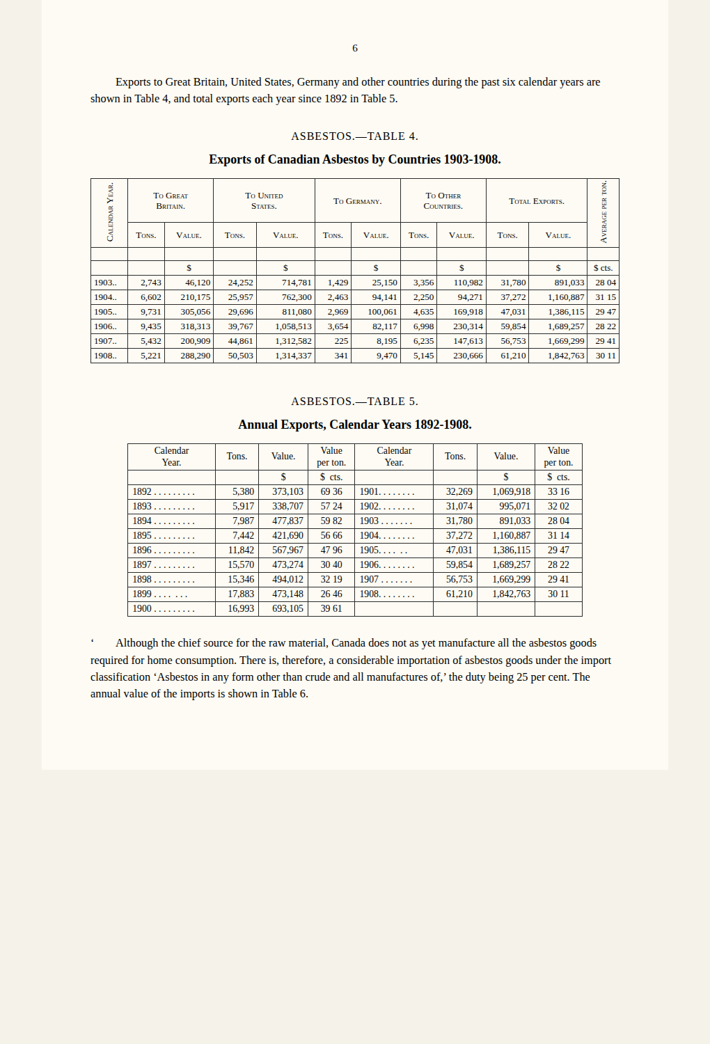6
Exports to Great Britain, United States, Germany and other countries during the past six calendar years are shown in Table 4, and total exports each year since 1892 in Table 5.
ASBESTOS.—TABLE 4.
Exports of Canadian Asbestos by Countries 1903-1908.
| Calendar Year. | To Great Britain. | To United States. | To Germany. | To Other Countries. | Total Exports. | Average per ton. |
| --- | --- | --- | --- | --- | --- | --- |
| Tons. | Value. | Tons. | Value. | Tons. | Value. | Tons. | Value. | Tons. | Value. |
| | | $ | | $ | | $ | | $ | | $ | $ cts. |
| 1903.. | 2,743 | 46,120 | 24,252 | 714,781 | 1,429 | 25,150 | 3,356 | 110,982 | 31,780 | 891,033 | 28 04 |
| 1904.. | 6,602 | 210,175 | 25,957 | 762,300 | 2,463 | 94,141 | 2,250 | 94,271 | 37,272 | 1,160,887 | 31 15 |
| 1905.. | 9,731 | 305,056 | 29,696 | 811,080 | 2,969 | 100,061 | 4,635 | 169,918 | 47,031 | 1,386,115 | 29 47 |
| 1906.. | 9,435 | 318,313 | 39,767 | 1,058,513 | 3,654 | 82,117 | 6,998 | 230,314 | 59,854 | 1,689,257 | 28 22 |
| 1907.. | 5,432 | 200,909 | 44,861 | 1,312,582 | 225 | 8,195 | 6,235 | 147,613 | 56,753 | 1,669,299 | 29 41 |
| 1908.. | 5,221 | 288,290 | 50,503 | 1,314,337 | 341 | 9,470 | 5,145 | 230,666 | 61,210 | 1,842,763 | 30 11 |
ASBESTOS.—TABLE 5.
Annual Exports, Calendar Years 1892-1908.
| Calendar Year. | Tons. | Value. | Value per ton. | Calendar Year. | Tons. | Value. | Value per ton. |
| --- | --- | --- | --- | --- | --- | --- | --- |
| | | $ | $ cts. | | | $ | $ cts. |
| 1892 . . . . . . . . . | 5,380 | 373,103 | 69 36 | 1901. . . . . . . . | 32,269 | 1,069,918 | 33 16 |
| 1893 . . . . . . . . . | 5,917 | 338,707 | 57 24 | 1902. . . . . . . . | 31,074 | 995,071 | 32 02 |
| 1894 . . . . . . . . . | 7,987 | 477,837 | 59 82 | 1903 . . . . . . . | 31,780 | 891,033 | 28 04 |
| 1895 . . . . . . . . . | 7,442 | 421,690 | 56 66 | 1904. . . . . . . . | 37,272 | 1,160,887 | 31 14 |
| 1896 . . . . . . . . . | 11,842 | 567,967 | 47 96 | 1905. . . . . . | 47,031 | 1,386,115 | 29 47 |
| 1897 . . . . . . . . . | 15,570 | 473,274 | 30 40 | 1906. . . . . . . . | 59,854 | 1,689,257 | 28 22 |
| 1898 . . . . . . . . . | 15,346 | 494,012 | 32 19 | 1907 . . . . . . . | 56,753 | 1,669,299 | 29 41 |
| 1899 . . . . . . . | 17,883 | 473,148 | 26 46 | 1908. . . . . . . . | 61,210 | 1,842,763 | 30 11 |
| 1900 . . . . . . . . . | 16,993 | 693,105 | 39 61 | | | | |
‘Although the chief source for the raw material, Canada does not as yet manufacture all the asbestos goods required for home consumption. There is, therefore, a considerable importation of asbestos goods under the import classification ‘Asbestos in any form other than crude and all manufactures of,’ the duty being 25 per cent. The annual value of the imports is shown in Table 6.